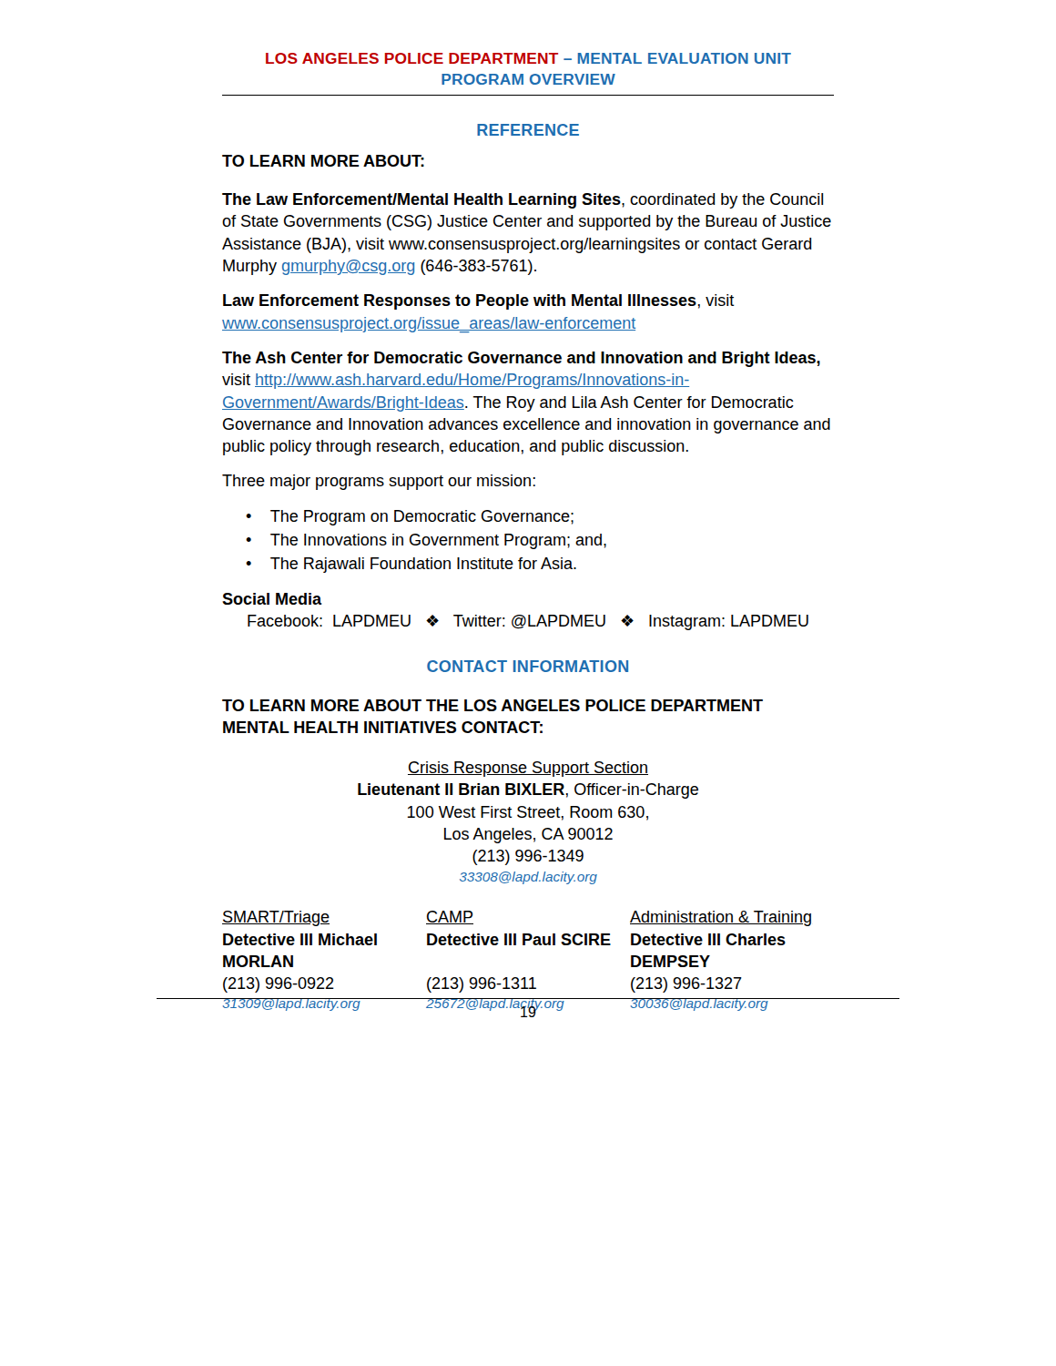LOS ANGELES POLICE DEPARTMENT – MENTAL EVALUATION UNIT PROGRAM OVERVIEW
REFERENCE
TO LEARN MORE ABOUT:
The Law Enforcement/Mental Health Learning Sites, coordinated by the Council of State Governments (CSG) Justice Center and supported by the Bureau of Justice Assistance (BJA), visit www.consensusproject.org/learningsites or contact Gerard Murphy gmurphy@csg.org (646-383-5761).
Law Enforcement Responses to People with Mental Illnesses, visit www.consensusproject.org/issue_areas/law-enforcement
The Ash Center for Democratic Governance and Innovation and Bright Ideas, visit http://www.ash.harvard.edu/Home/Programs/Innovations-in-Government/Awards/Bright-Ideas. The Roy and Lila Ash Center for Democratic Governance and Innovation advances excellence and innovation in governance and public policy through research, education, and public discussion.
Three major programs support our mission:
The Program on Democratic Governance;
The Innovations in Government Program; and,
The Rajawali Foundation Institute for Asia.
Social Media
Facebook: LAPDMEU ❖ Twitter: @LAPDMEU ❖ Instagram: LAPDMEU
CONTACT INFORMATION
TO LEARN MORE ABOUT THE LOS ANGELES POLICE DEPARTMENT MENTAL HEALTH INITIATIVES CONTACT:
Crisis Response Support Section
Lieutenant II Brian BIXLER, Officer-in-Charge
100 West First Street, Room 630,
Los Angeles, CA 90012
(213) 996-1349
33308@lapd.lacity.org
| SMART/Triage | CAMP | Administration & Training |
| Detective III Michael MORLAN | Detective III Paul SCIRE | Detective III Charles DEMPSEY |
| (213) 996-0922 | (213) 996-1311 | (213) 996-1327 |
| 31309@lapd.lacity.org | 25672@lapd.lacity.org | 30036@lapd.lacity.org |
19